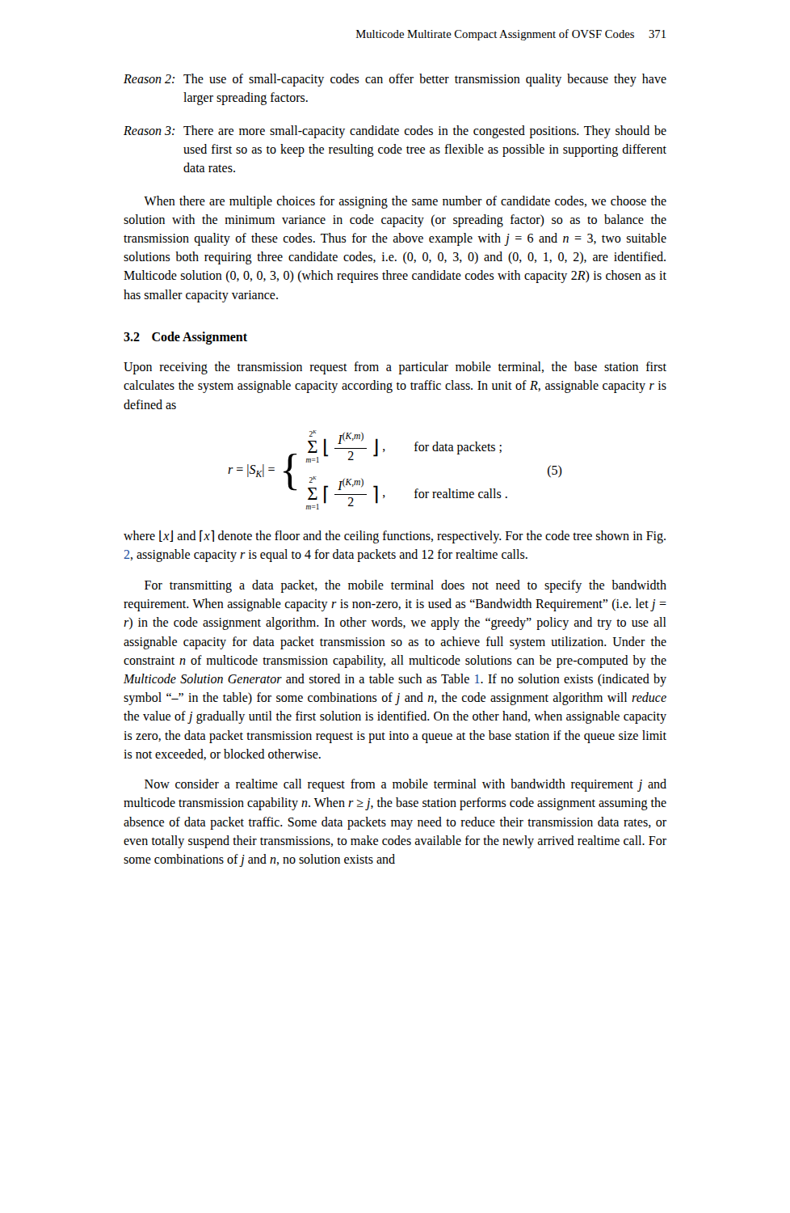Multicode Multirate Compact Assignment of OVSF Codes 371
Reason 2:
The use of small-capacity codes can offer better transmission quality because they have larger spreading factors.
Reason 3:
There are more small-capacity candidate codes in the congested positions. They should be used first so as to keep the resulting code tree as flexible as possible in supporting different data rates.
When there are multiple choices for assigning the same number of candidate codes, we choose the solution with the minimum variance in code capacity (or spreading factor) so as to balance the transmission quality of these codes. Thus for the above example with j = 6 and n = 3, two suitable solutions both requiring three candidate codes, i.e. (0, 0, 0, 3, 0) and (0, 0, 1, 0, 2), are identified. Multicode solution (0, 0, 0, 3, 0) (which requires three candidate codes with capacity 2R) is chosen as it has smaller capacity variance.
3.2 Code Assignment
Upon receiving the transmission request from a particular mobile terminal, the base station first calculates the system assignable capacity according to traffic class. In unit of R, assignable capacity r is defined as
r = |SK| = { 2K Σm=1 ⌊ I(K,m) 2 ⌋ , for data packets ; 2K Σm=1 ⌈ I(K,m) 2 ⌉ , for realtime calls .
(5)
where ⌊x⌋ and ⌈x⌉ denote the floor and the ceiling functions, respectively. For the code tree shown in Fig. 2, assignable capacity r is equal to 4 for data packets and 12 for realtime calls.
For transmitting a data packet, the mobile terminal does not need to specify the bandwidth requirement. When assignable capacity r is non-zero, it is used as “Bandwidth Requirement” (i.e. let j = r) in the code assignment algorithm. In other words, we apply the “greedy” policy and try to use all assignable capacity for data packet transmission so as to achieve full system utilization. Under the constraint n of multicode transmission capability, all multicode solutions can be pre-computed by the Multicode Solution Generator and stored in a table such as Table 1. If no solution exists (indicated by symbol “–” in the table) for some combinations of j and n, the code assignment algorithm will reduce the value of j gradually until the first solution is identified. On the other hand, when assignable capacity is zero, the data packet transmission request is put into a queue at the base station if the queue size limit is not exceeded, or blocked otherwise.
Now consider a realtime call request from a mobile terminal with bandwidth requirement j and multicode transmission capability n. When r ≥ j, the base station performs code assignment assuming the absence of data packet traffic. Some data packets may need to reduce their transmission data rates, or even totally suspend their transmissions, to make codes available for the newly arrived realtime call. For some combinations of j and n, no solution exists and